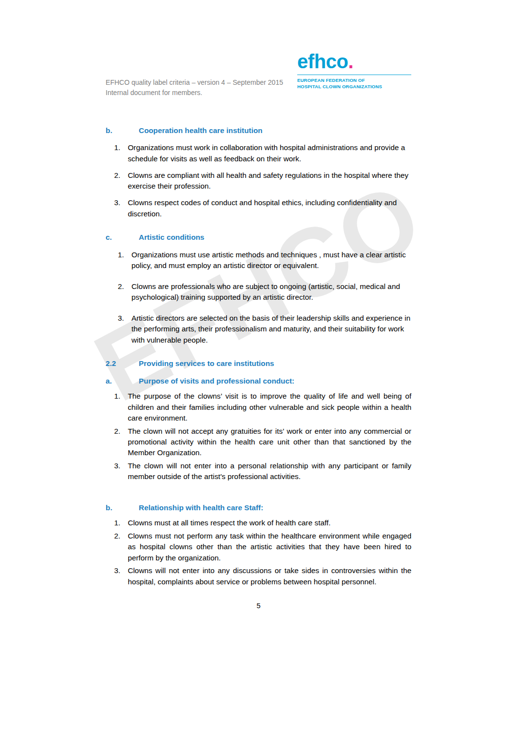EFHCO
efhco.
European Federation of
Hospital Clown Organizations
EFHCO quality label criteria – version 4 – September 2015
Internal document for members.
b.
Cooperation health care institution
1. Organizations must work in collaboration with hospital administrations and provide a schedule for visits as well as feedback on their work.
2. Clowns are compliant with all health and safety regulations in the hospital where they exercise their profession.
3. Clowns respect codes of conduct and hospital ethics, including confidentiality and discretion.
c.
Artistic conditions
1. Organizations must use artistic methods and techniques , must have a clear artistic policy, and must employ an artistic director or equivalent.
2. Clowns are professionals who are subject to ongoing (artistic, social, medical and psychological) training supported by an artistic director.
3. Artistic directors are selected on the basis of their leadership skills and experience in the performing arts, their professionalism and maturity, and their suitability for work with vulnerable people.
2.2
Providing services to care institutions
a.
Purpose of visits and professional conduct:
1. The purpose of the clowns’ visit is to improve the quality of life and well being of children and their families including other vulnerable and sick people within a health care environment.
2. The clown will not accept any gratuities for its’ work or enter into any commercial or promotional activity within the health care unit other than that sanctioned by the Member Organization.
3. The clown will not enter into a personal relationship with any participant or family member outside of the artist's professional activities.
b.
Relationship with health care Staff:
1. Clowns must at all times respect the work of health care staff.
2. Clowns must not perform any task within the healthcare environment while engaged as hospital clowns other than the artistic activities that they have been hired to perform by the organization.
3. Clowns will not enter into any discussions or take sides in controversies within the hospital, complaints about service or problems between hospital personnel.
5